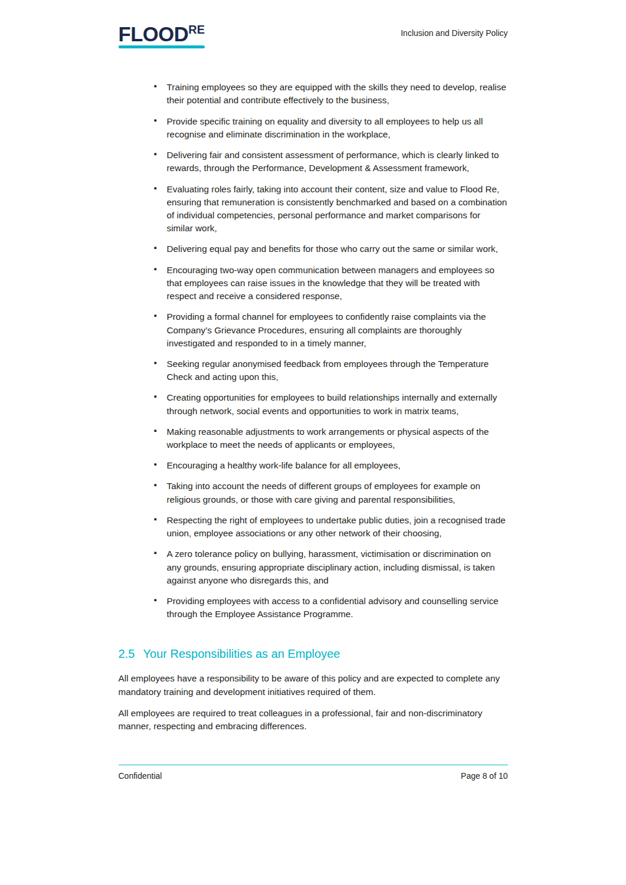FLOODRE
Inclusion and Diversity Policy
Training employees so they are equipped with the skills they need to develop, realise their potential and contribute effectively to the business,
Provide specific training on equality and diversity to all employees to help us all recognise and eliminate discrimination in the workplace,
Delivering fair and consistent assessment of performance, which is clearly linked to rewards, through the Performance, Development & Assessment framework,
Evaluating roles fairly, taking into account their content, size and value to Flood Re, ensuring that remuneration is consistently benchmarked and based on a combination of individual competencies, personal performance and market comparisons for similar work,
Delivering equal pay and benefits for those who carry out the same or similar work,
Encouraging two-way open communication between managers and employees so that employees can raise issues in the knowledge that they will be treated with respect and receive a considered response,
Providing a formal channel for employees to confidently raise complaints via the Company’s Grievance Procedures, ensuring all complaints are thoroughly investigated and responded to in a timely manner,
Seeking regular anonymised feedback from employees through the Temperature Check and acting upon this,
Creating opportunities for employees to build relationships internally and externally through network, social events and opportunities to work in matrix teams,
Making reasonable adjustments to work arrangements or physical aspects of the workplace to meet the needs of applicants or employees,
Encouraging a healthy work-life balance for all employees,
Taking into account the needs of different groups of employees for example on religious grounds, or those with care giving and parental responsibilities,
Respecting the right of employees to undertake public duties, join a recognised trade union, employee associations or any other network of their choosing,
A zero tolerance policy on bullying, harassment, victimisation or discrimination on any grounds, ensuring appropriate disciplinary action, including dismissal, is taken against anyone who disregards this, and
Providing employees with access to a confidential advisory and counselling service through the Employee Assistance Programme.
2.5 Your Responsibilities as an Employee
All employees have a responsibility to be aware of this policy and are expected to complete any mandatory training and development initiatives required of them.
All employees are required to treat colleagues in a professional, fair and non-discriminatory manner, respecting and embracing differences.
Confidential Page 8 of 10